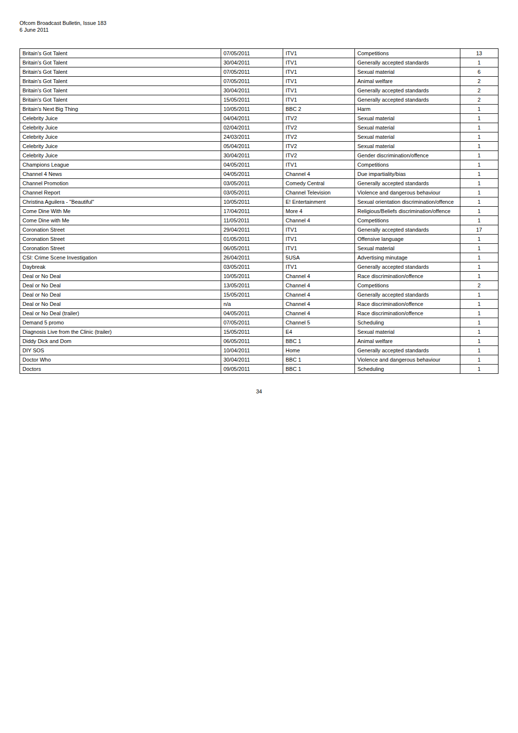Ofcom Broadcast Bulletin, Issue 183
6 June 2011
| Britain's Got Talent | 07/05/2011 | ITV1 | Competitions | 13 |
| Britain's Got Talent | 30/04/2011 | ITV1 | Generally accepted standards | 1 |
| Britain's Got Talent | 07/05/2011 | ITV1 | Sexual material | 6 |
| Britain's Got Talent | 07/05/2011 | ITV1 | Animal welfare | 2 |
| Britain's Got Talent | 30/04/2011 | ITV1 | Generally accepted standards | 2 |
| Britain's Got Talent | 15/05/2011 | ITV1 | Generally accepted standards | 2 |
| Britain's Next Big Thing | 10/05/2011 | BBC 2 | Harm | 1 |
| Celebrity Juice | 04/04/2011 | ITV2 | Sexual material | 1 |
| Celebrity Juice | 02/04/2011 | ITV2 | Sexual material | 1 |
| Celebrity Juice | 24/03/2011 | ITV2 | Sexual material | 1 |
| Celebrity Juice | 05/04/2011 | ITV2 | Sexual material | 1 |
| Celebrity Juice | 30/04/2011 | ITV2 | Gender discrimination/offence | 1 |
| Champions League | 04/05/2011 | ITV1 | Competitions | 1 |
| Channel 4 News | 04/05/2011 | Channel 4 | Due impartiality/bias | 1 |
| Channel Promotion | 03/05/2011 | Comedy Central | Generally accepted standards | 1 |
| Channel Report | 03/05/2011 | Channel Television | Violence and dangerous behaviour | 1 |
| Christina Aguilera - "Beautiful" | 10/05/2011 | E! Entertainment | Sexual orientation discrimination/offence | 1 |
| Come Dine With Me | 17/04/2011 | More 4 | Religious/Beliefs discrimination/offence | 1 |
| Come Dine with Me | 11/05/2011 | Channel 4 | Competitions | 1 |
| Coronation Street | 29/04/2011 | ITV1 | Generally accepted standards | 17 |
| Coronation Street | 01/05/2011 | ITV1 | Offensive language | 1 |
| Coronation Street | 06/05/2011 | ITV1 | Sexual material | 1 |
| CSI: Crime Scene Investigation | 26/04/2011 | 5USA | Advertising minutage | 1 |
| Daybreak | 03/05/2011 | ITV1 | Generally accepted standards | 1 |
| Deal or No Deal | 10/05/2011 | Channel 4 | Race discrimination/offence | 1 |
| Deal or No Deal | 13/05/2011 | Channel 4 | Competitions | 2 |
| Deal or No Deal | 15/05/2011 | Channel 4 | Generally accepted standards | 1 |
| Deal or No Deal | n/a | Channel 4 | Race discrimination/offence | 1 |
| Deal or No Deal (trailer) | 04/05/2011 | Channel 4 | Race discrimination/offence | 1 |
| Demand 5 promo | 07/05/2011 | Channel 5 | Scheduling | 1 |
| Diagnosis Live from the Clinic (trailer) | 15/05/2011 | E4 | Sexual material | 1 |
| Diddy Dick and Dom | 06/05/2011 | BBC 1 | Animal welfare | 1 |
| DIY SOS | 10/04/2011 | Home | Generally accepted standards | 1 |
| Doctor Who | 30/04/2011 | BBC 1 | Violence and dangerous behaviour | 1 |
| Doctors | 09/05/2011 | BBC 1 | Scheduling | 1 |
34